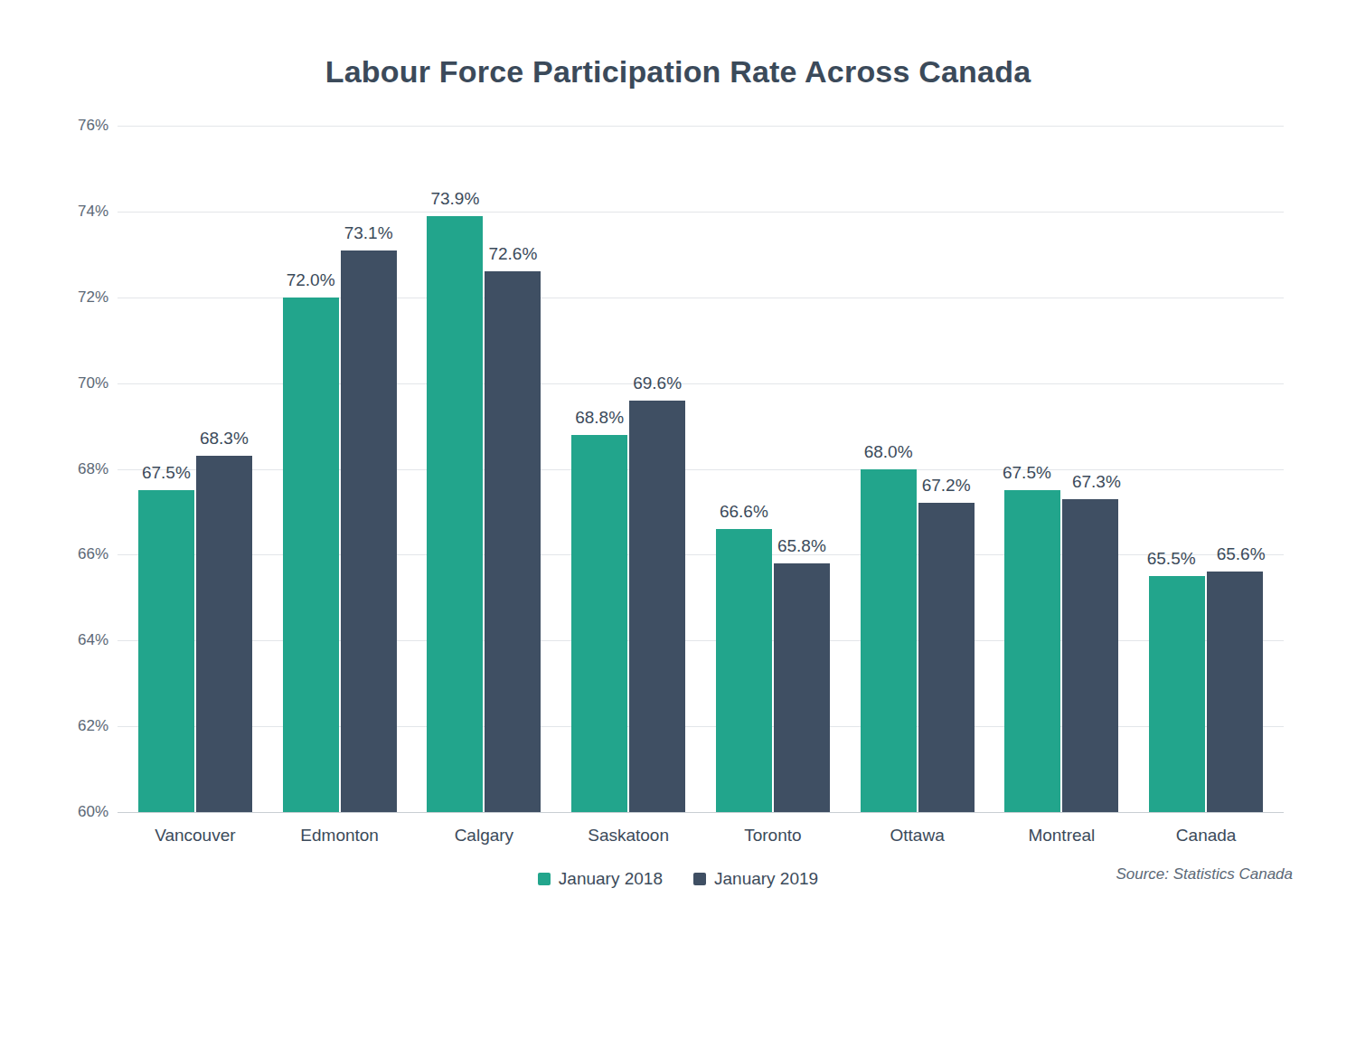Labour Force Participation Rate Across Canada
76%
74%
72%
70%
68%
66%
64%
62%
60%
67.5%
68.3%
72.0%
73.1%
73.9%
72.6%
68.8%
69.6%
66.6%
65.8%
68.0%
67.2%
67.5%
67.3%
65.5%
65.6%
Vancouver
Edmonton
Calgary
Saskatoon
Toronto
Ottawa
Montreal
Canada
January 2018 January 2019
Source: Statistics Canada